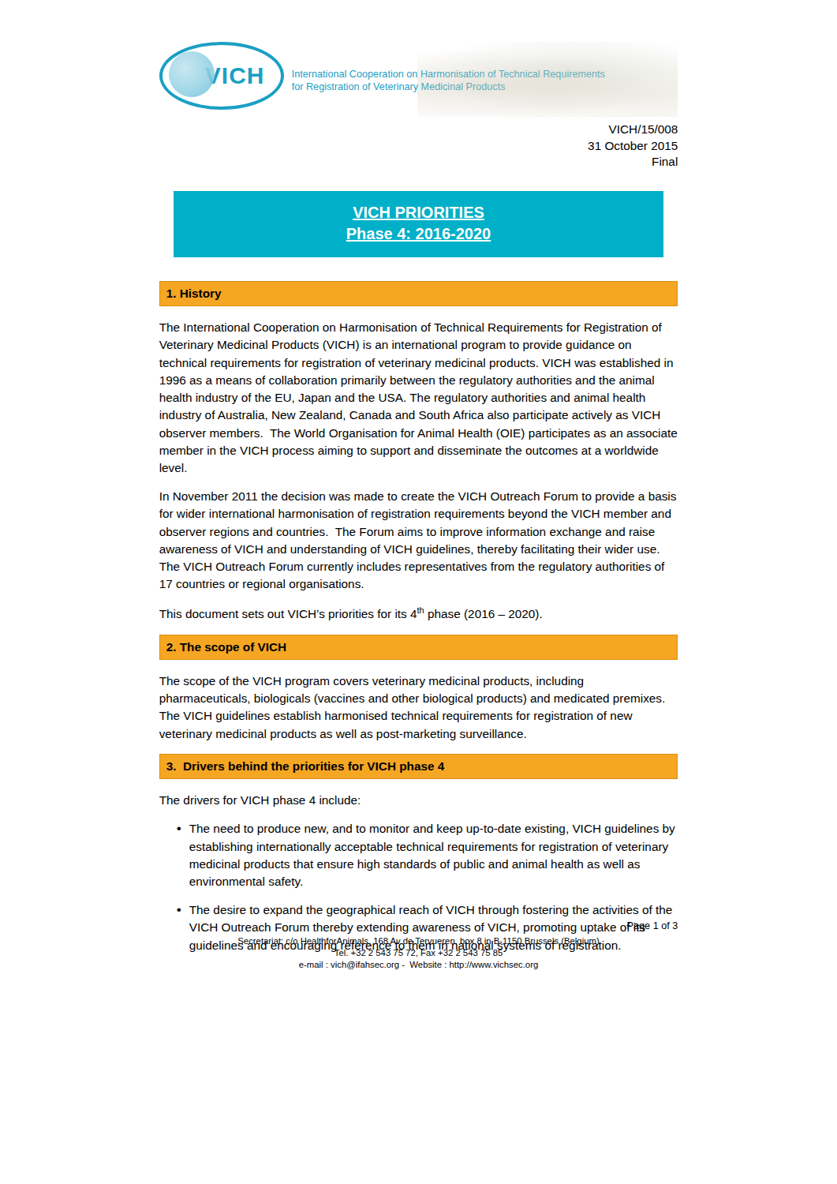VICH
International Cooperation on Harmonisation of Technical Requirements
for Registration of Veterinary Medicinal Products
VICH/15/008
31 October 2015
Final
VICH PRIORITIES Phase 4: 2016-2020
1. History
The International Cooperation on Harmonisation of Technical Requirements for Registration of Veterinary Medicinal Products (VICH) is an international program to provide guidance on technical requirements for registration of veterinary medicinal products. VICH was established in 1996 as a means of collaboration primarily between the regulatory authorities and the animal health industry of the EU, Japan and the USA. The regulatory authorities and animal health industry of Australia, New Zealand, Canada and South Africa also participate actively as VICH observer members. The World Organisation for Animal Health (OIE) participates as an associate member in the VICH process aiming to support and disseminate the outcomes at a worldwide level.
In November 2011 the decision was made to create the VICH Outreach Forum to provide a basis for wider international harmonisation of registration requirements beyond the VICH member and observer regions and countries. The Forum aims to improve information exchange and raise awareness of VICH and understanding of VICH guidelines, thereby facilitating their wider use. The VICH Outreach Forum currently includes representatives from the regulatory authorities of 17 countries or regional organisations.
This document sets out VICH’s priorities for its 4th phase (2016 – 2020).
2. The scope of VICH
The scope of the VICH program covers veterinary medicinal products, including pharmaceuticals, biologicals (vaccines and other biological products) and medicated premixes. The VICH guidelines establish harmonised technical requirements for registration of new veterinary medicinal products as well as post-marketing surveillance.
3. Drivers behind the priorities for VICH phase 4
The drivers for VICH phase 4 include:
The need to produce new, and to monitor and keep up-to-date existing, VICH guidelines by establishing internationally acceptable technical requirements for registration of veterinary medicinal products that ensure high standards of public and animal health as well as environmental safety.
The desire to expand the geographical reach of VICH through fostering the activities of the VICH Outreach Forum thereby extending awareness of VICH, promoting uptake of its guidelines and encouraging reference to them in national systems of registration.
Page 1 of 3
Secretariat: c/o HealthforAnimals, 168 Av de Tervueren, box 8 in B-1150 Brussels (Belgium)
Tel. +32 2 543 75 72, Fax +32 2 543 75 85
e-mail : vich@ifahsec.org - Website : http://www.vichsec.org